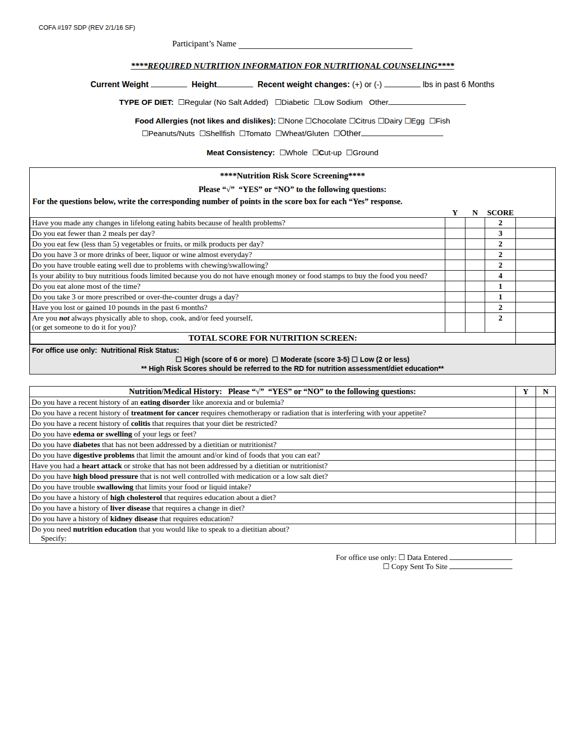COFA #197 SDP (REV 2/1/16 SF)
Participant’s Name
****REQUIRED NUTRITION INFORMATION FOR NUTRITIONAL COUNSELING****
Current Weight Height Recent weight changes: (+) or (-) lbs in past 6 Months
TYPE OF DIET: ☐Regular (No Salt Added) ☐Diabetic ☐Low Sodium Other
Food Allergies (not likes and dislikes): ☐None ☐Chocolate ☐Citrus ☐Dairy ☐Egg ☐Fish
☐Peanuts/Nuts ☐Shellfish ☐Tomato ☐Wheat/Gluten ☐Other
Meat Consistency: ☐Whole ☐Cut-up ☐Ground
****Nutrition Risk Score Screening****
Please “√” “YES” or “NO” to the following questions:
For the questions below, write the corresponding number of points in the score box for each “Yes” response.
| | Y | N | SCORE |
| --- | --- | --- | --- |
| Have you made any changes in lifelong eating habits because of health problems? | | | 2 | |
| Do you eat fewer than 2 meals per day? | | | 3 | |
| Do you eat few (less than 5) vegetables or fruits, or milk products per day? | | | 2 | |
| Do you have 3 or more drinks of beer, liquor or wine almost everyday? | | | 2 | |
| Do you have trouble eating well due to problems with chewing/swallowing? | | | 2 | |
| Is your ability to buy nutritious foods limited because you do not have enough money or food stamps to buy the food you need? | | | 4 | |
| Do you eat alone most of the time? | | | 1 | |
| Do you take 3 or more prescribed or over-the-counter drugs a day? | | | 1 | |
| Have you lost or gained 10 pounds in the past 6 months? | | | 2 | |
| Are you not always physically able to shop, cook, and/or feed yourself, (or get someone to do it for you)? | | | 2 | |
| TOTAL SCORE FOR NUTRITION SCREEN: | |
For office use only: Nutritional Risk Status:
☐ High (score of 6 or more) ☐ Moderate (score 3-5) ☐ Low (2 or less)
** High Risk Scores should be referred to the RD for nutrition assessment/diet education**
| Nutrition/Medical History: Please “ √ ” “YES” or “NO” to the following questions: | Y | N |
| --- | --- | --- |
| Do you have a recent history of an eating disorder like anorexia and or bulemia? | | |
| Do you have a recent history of treatment for cancer requires chemotherapy or radiation that is interfering with your appetite? | | |
| Do you have a recent history of colitis that requires that your diet be restricted? | | |
| Do you have edema or swelling of your legs or feet? | | |
| Do you have diabetes that has not been addressed by a dietitian or nutritionist? | | |
| Do you have digestive problems that limit the amount and/or kind of foods that you can eat? | | |
| Have you had a heart attack or stroke that has not been addressed by a dietitian or nutritionist? | | |
| Do you have high blood pressure that is not well controlled with medication or a low salt diet? | | |
| Do you have trouble swallowing that limits your food or liquid intake? | | |
| Do you have a history of high cholesterol that requires education about a diet? | | |
| Do you have a history of liver disease that requires a change in diet? | | |
| Do you have a history of kidney disease that requires education? | | |
| Do you need nutrition education that you would like to speak to a dietitian about? Specify: | | |
For office use only: ☐ Data Entered
☐ Copy Sent To Site